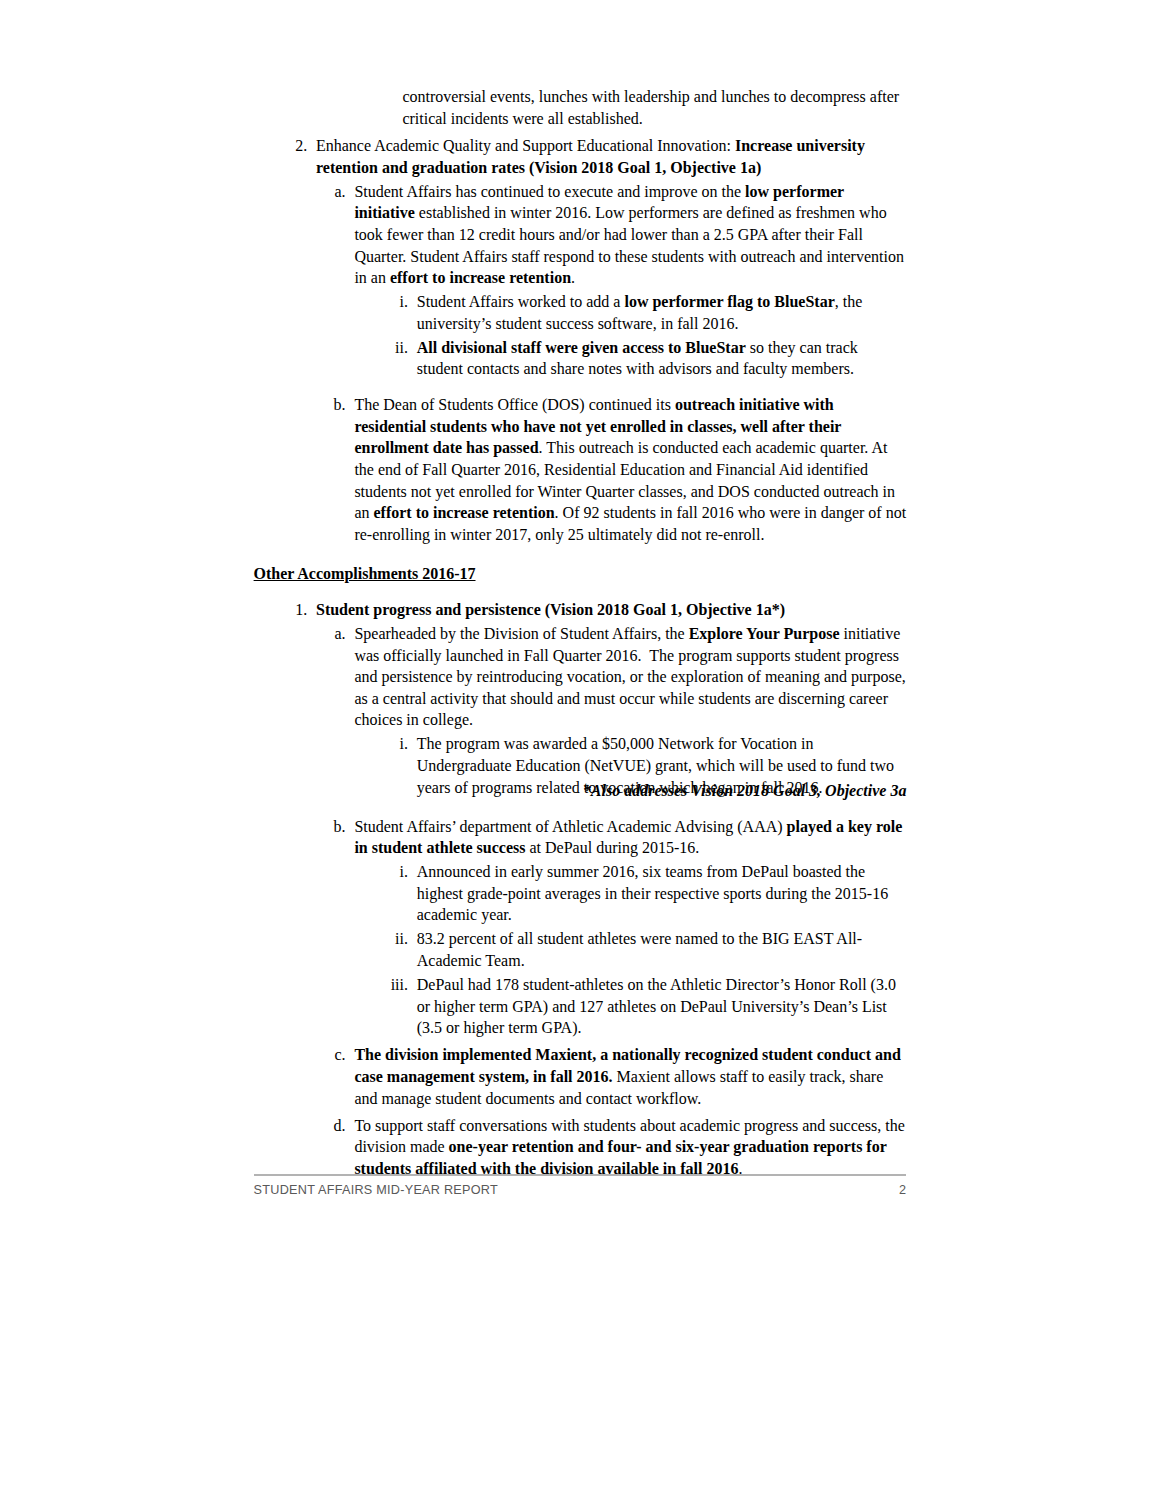controversial events, lunches with leadership and lunches to decompress after critical incidents were all established.
Enhance Academic Quality and Support Educational Innovation: Increase university retention and graduation rates (Vision 2018 Goal 1, Objective 1a)
Student Affairs has continued to execute and improve on the low performer initiative established in winter 2016. Low performers are defined as freshmen who took fewer than 12 credit hours and/or had lower than a 2.5 GPA after their Fall Quarter. Student Affairs staff respond to these students with outreach and intervention in an effort to increase retention.
Student Affairs worked to add a low performer flag to BlueStar, the university’s student success software, in fall 2016.
All divisional staff were given access to BlueStar so they can track student contacts and share notes with advisors and faculty members.
The Dean of Students Office (DOS) continued its outreach initiative with residential students who have not yet enrolled in classes, well after their enrollment date has passed. This outreach is conducted each academic quarter. At the end of Fall Quarter 2016, Residential Education and Financial Aid identified students not yet enrolled for Winter Quarter classes, and DOS conducted outreach in an effort to increase retention. Of 92 students in fall 2016 who were in danger of not re-enrolling in winter 2017, only 25 ultimately did not re-enroll.
Other Accomplishments 2016-17
Student progress and persistence (Vision 2018 Goal 1, Objective 1a*)
Spearheaded by the Division of Student Affairs, the Explore Your Purpose initiative was officially launched in Fall Quarter 2016. The program supports student progress and persistence by reintroducing vocation, or the exploration of meaning and purpose, as a central activity that should and must occur while students are discerning career choices in college.
The program was awarded a $50,000 Network for Vocation in Undergraduate Education (NetVUE) grant, which will be used to fund two years of programs related to vocation which began in fall 2016. *Also addresses Vision 2018 Goal 3, Objective 3a
Student Affairs’ department of Athletic Academic Advising (AAA) played a key role in student athlete success at DePaul during 2015-16.
Announced in early summer 2016, six teams from DePaul boasted the highest grade-point averages in their respective sports during the 2015-16 academic year.
83.2 percent of all student athletes were named to the BIG EAST All-Academic Team.
DePaul had 178 student-athletes on the Athletic Director’s Honor Roll (3.0 or higher term GPA) and 127 athletes on DePaul University’s Dean’s List (3.5 or higher term GPA).
The division implemented Maxient, a nationally recognized student conduct and case management system, in fall 2016. Maxient allows staff to easily track, share and manage student documents and contact workflow.
To support staff conversations with students about academic progress and success, the division made one-year retention and four- and six-year graduation reports for students affiliated with the division available in fall 2016.
STUDENT AFFAIRS MID-YEAR REPORT 2